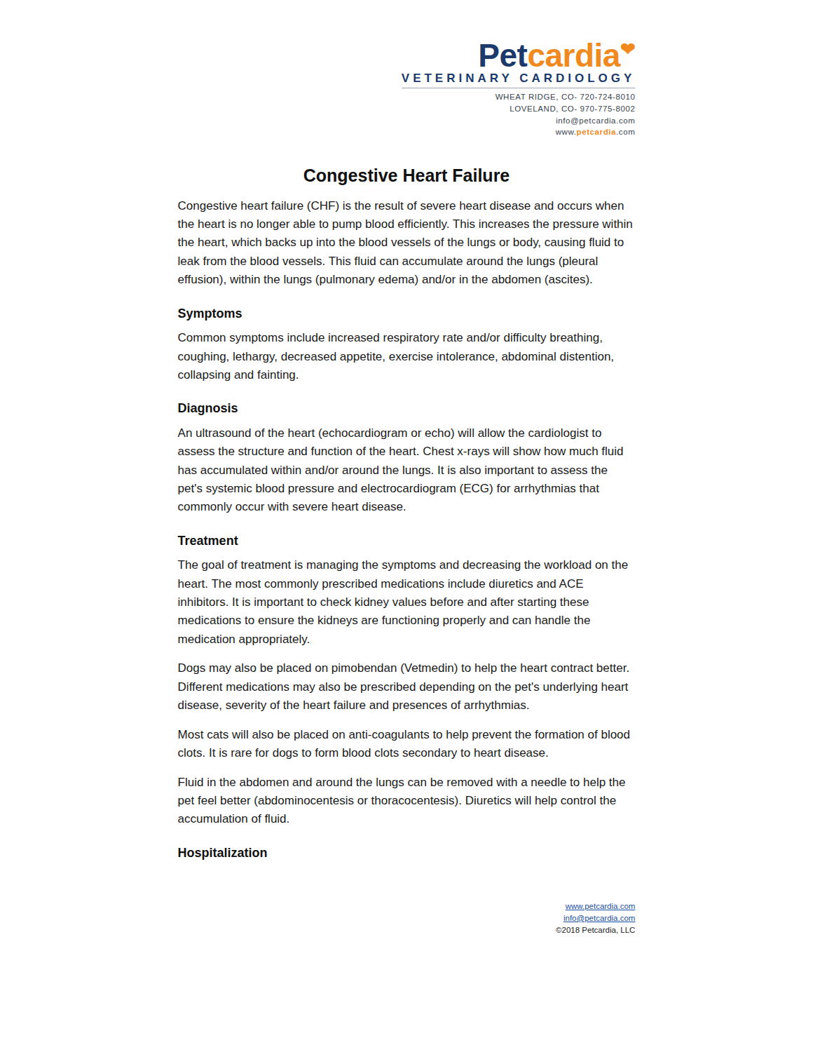Pet cardia❤
VETERINARY CARDIOLOGY
WHEAT RIDGE, CO- 720-724-8010
LOVELAND, CO- 970-775-8002
info@petcardia.com
www.petcardia.com
Congestive Heart Failure
Congestive heart failure (CHF) is the result of severe heart disease and occurs when the heart is no longer able to pump blood efficiently. This increases the pressure within the heart, which backs up into the blood vessels of the lungs or body, causing fluid to leak from the blood vessels. This fluid can accumulate around the lungs (pleural effusion), within the lungs (pulmonary edema) and/or in the abdomen (ascites).
Symptoms
Common symptoms include increased respiratory rate and/or difficulty breathing, coughing, lethargy, decreased appetite, exercise intolerance, abdominal distention, collapsing and fainting.
Diagnosis
An ultrasound of the heart (echocardiogram or echo) will allow the cardiologist to assess the structure and function of the heart. Chest x-rays will show how much fluid has accumulated within and/or around the lungs. It is also important to assess the pet's systemic blood pressure and electrocardiogram (ECG) for arrhythmias that commonly occur with severe heart disease.
Treatment
The goal of treatment is managing the symptoms and decreasing the workload on the heart. The most commonly prescribed medications include diuretics and ACE inhibitors. It is important to check kidney values before and after starting these medications to ensure the kidneys are functioning properly and can handle the medication appropriately.
Dogs may also be placed on pimobendan (Vetmedin) to help the heart contract better. Different medications may also be prescribed depending on the pet's underlying heart disease, severity of the heart failure and presences of arrhythmias.
Most cats will also be placed on anti-coagulants to help prevent the formation of blood clots. It is rare for dogs to form blood clots secondary to heart disease.
Fluid in the abdomen and around the lungs can be removed with a needle to help the pet feel better (abdominocentesis or thoracocentesis). Diuretics will help control the accumulation of fluid.
Hospitalization
www.petcardia.com
info@petcardia.com
©2018 Petcardia, LLC